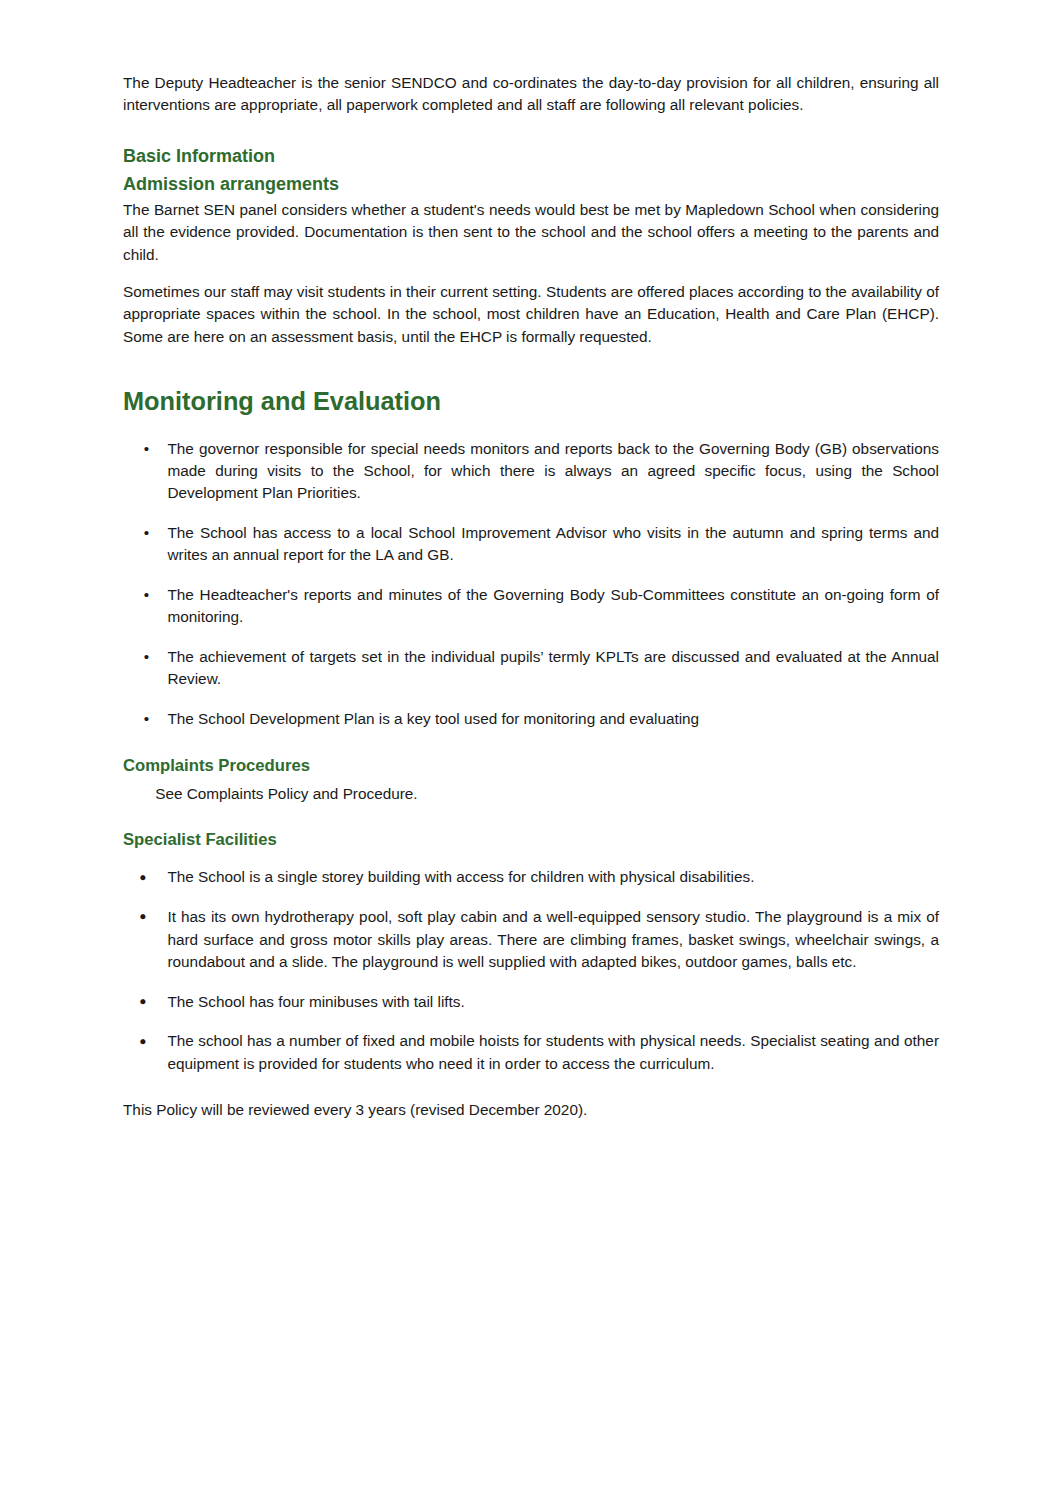The Deputy Headteacher is the senior SENDCO and co-ordinates the day-to-day provision for all children, ensuring all interventions are appropriate, all paperwork completed and all staff are following all relevant policies.
Basic Information
Admission arrangements
The Barnet SEN panel considers whether a student's needs would best be met by Mapledown School when considering all the evidence provided. Documentation is then sent to the school and the school offers a meeting to the parents and child.
Sometimes our staff may visit students in their current setting. Students are offered places according to the availability of appropriate spaces within the school. In the school, most children have an Education, Health and Care Plan (EHCP). Some are here on an assessment basis, until the EHCP is formally requested.
Monitoring and Evaluation
The governor responsible for special needs monitors and reports back to the Governing Body (GB) observations made during visits to the School, for which there is always an agreed specific focus, using the School Development Plan Priorities.
The School has access to a local School Improvement Advisor who visits in the autumn and spring terms and writes an annual report for the LA and GB.
The Headteacher's reports and minutes of the Governing Body Sub-Committees constitute an on-going form of monitoring.
The achievement of targets set in the individual pupils’ termly KPLTs are discussed and evaluated at the Annual Review.
The School Development Plan is a key tool used for monitoring and evaluating
Complaints Procedures
See Complaints Policy and Procedure.
Specialist Facilities
The School is a single storey building with access for children with physical disabilities.
It has its own hydrotherapy pool, soft play cabin and a well-equipped sensory studio. The playground is a mix of hard surface and gross motor skills play areas. There are climbing frames, basket swings, wheelchair swings, a roundabout and a slide. The playground is well supplied with adapted bikes, outdoor games, balls etc.
The School has four minibuses with tail lifts.
The school has a number of fixed and mobile hoists for students with physical needs. Specialist seating and other equipment is provided for students who need it in order to access the curriculum.
This Policy will be reviewed every 3 years (revised December 2020).